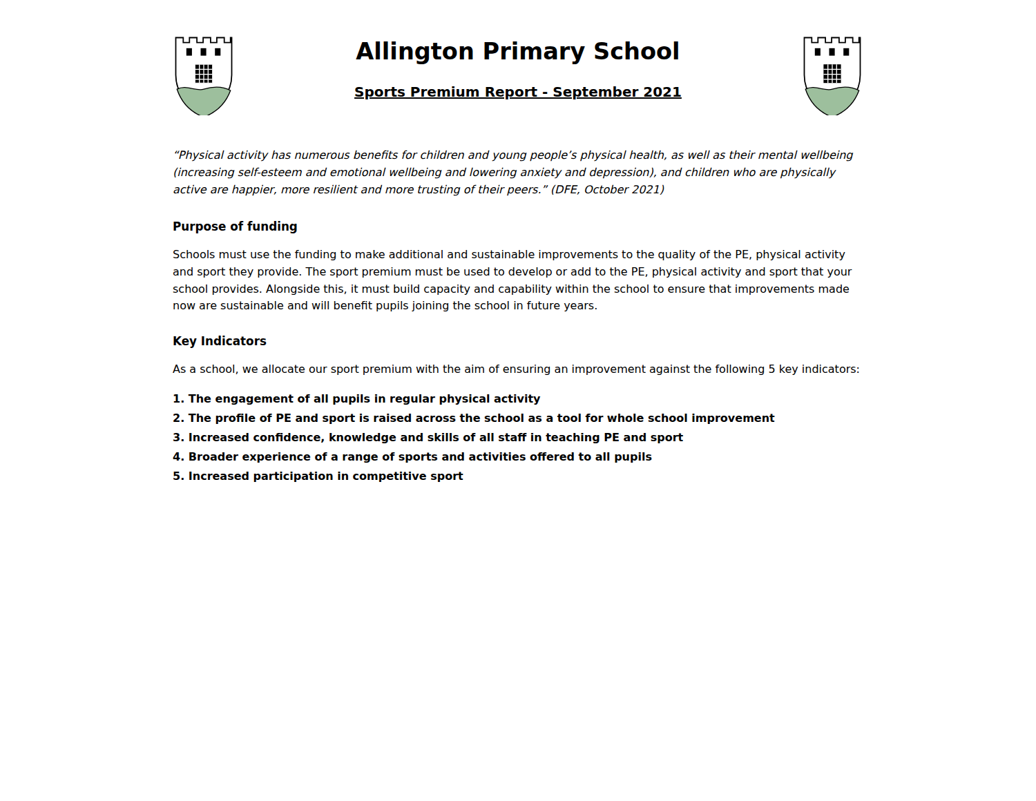Allington Primary School
Sports Premium Report - September 2021
“Physical activity has numerous benefits for children and young people’s physical health, as well as their mental wellbeing (increasing self-esteem and emotional wellbeing and lowering anxiety and depression), and children who are physically active are happier, more resilient and more trusting of their peers.” (DFE, October 2021)
Purpose of funding
Schools must use the funding to make additional and sustainable improvements to the quality of the PE, physical activity and sport they provide. The sport premium must be used to develop or add to the PE, physical activity and sport that your school provides. Alongside this, it must build capacity and capability within the school to ensure that improvements made now are sustainable and will benefit pupils joining the school in future years.
Key Indicators
As a school, we allocate our sport premium with the aim of ensuring an improvement against the following 5 key indicators:
The engagement of all pupils in regular physical activity
The profile of PE and sport is raised across the school as a tool for whole school improvement
Increased confidence, knowledge and skills of all staff in teaching PE and sport
Broader experience of a range of sports and activities offered to all pupils
Increased participation in competitive sport